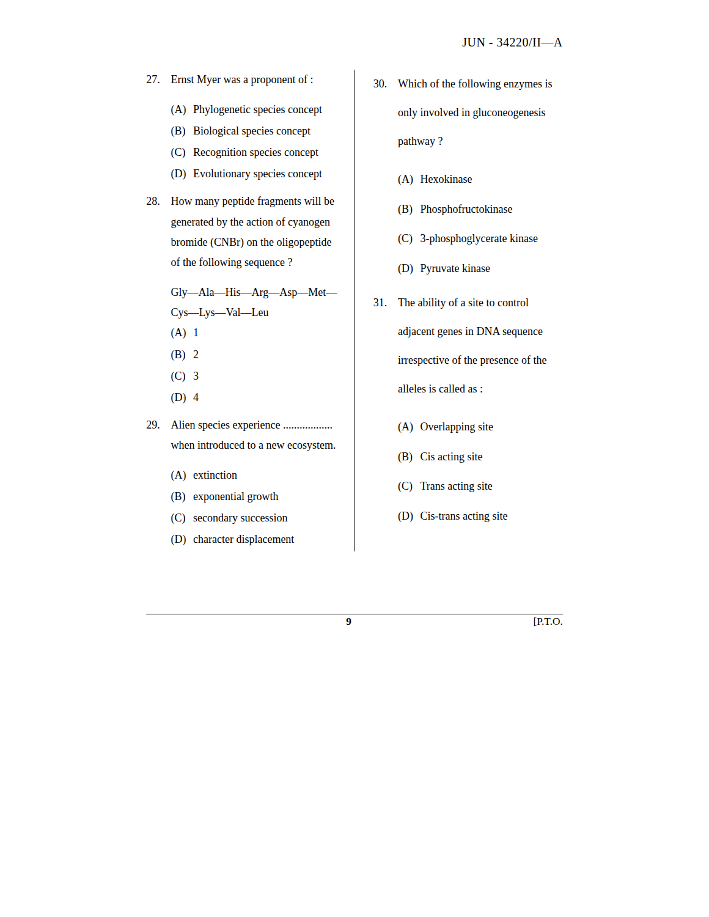JUN - 34220/II—A
27.
Ernst Myer was a proponent of :
(A) Phylogenetic species concept
(B) Biological species concept
(C) Recognition species concept
(D) Evolutionary species concept
28.
How many peptide fragments will be generated by the action of cyanogen bromide (CNBr) on the oligopeptide of the following sequence ?
Gly—Ala—His—Arg—Asp—Met—Cys—Lys—Val—Leu
(A) 1
(B) 2
(C) 3
(D) 4
29.
Alien species experience .................. when introduced to a new ecosystem.
(A) extinction
(B) exponential growth
(C) secondary succession
(D) character displacement
30.
Which of the following enzymes is only involved in gluconeogenesis pathway ?
(A) Hexokinase
(B) Phosphofructokinase
(C) 3-phosphoglycerate kinase
(D) Pyruvate kinase
31.
The ability of a site to control adjacent genes in DNA sequence irrespective of the presence of the alleles is called as :
(A) Overlapping site
(B) Cis acting site
(C) Trans acting site
(D) Cis-trans acting site
9 [P.T.O.